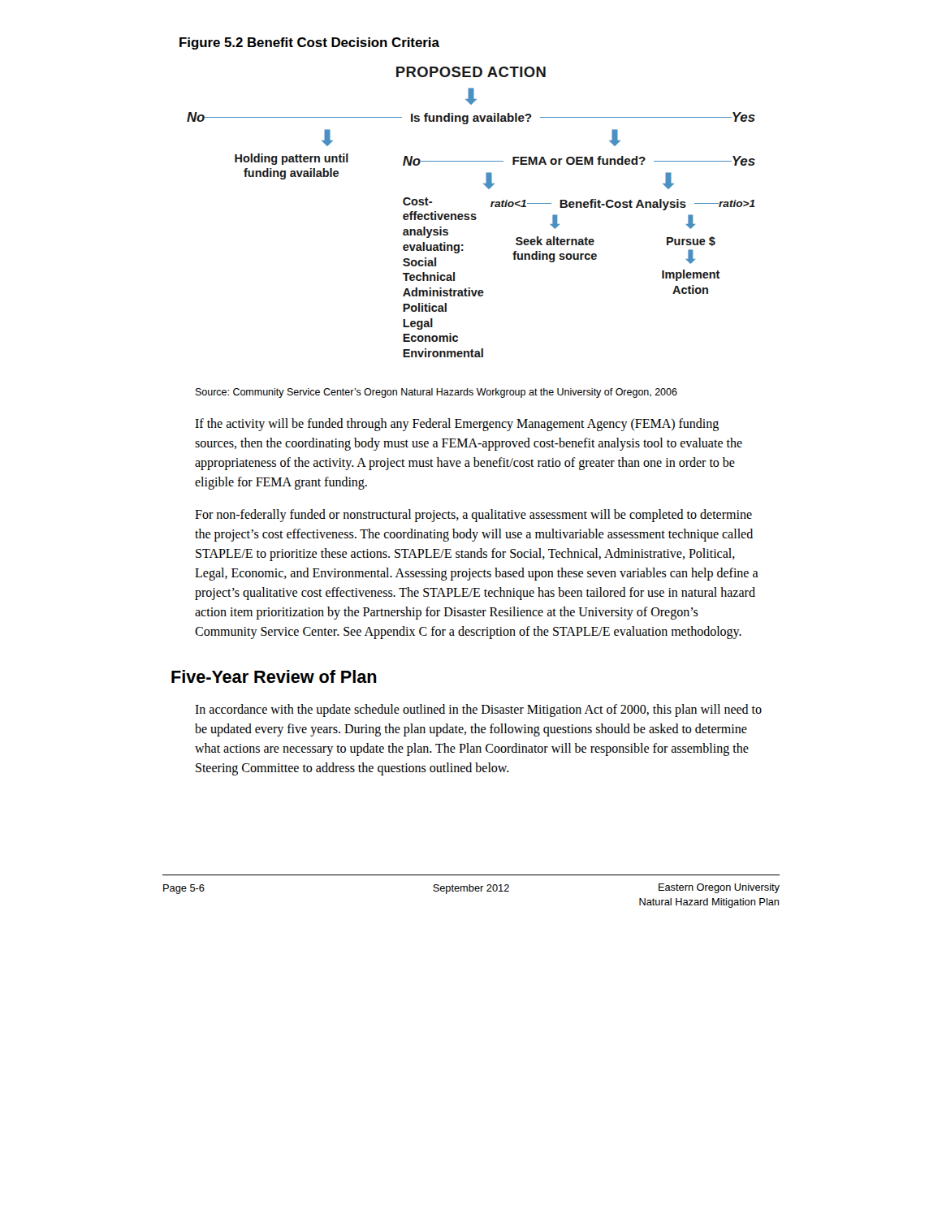Figure 5.2 Benefit Cost Decision Criteria
PROPOSED ACTION
⬇
No
Is funding available?
Yes
⬇
⬇
Holding pattern until
funding available
No
FEMA or OEM funded?
Yes
⬇
⬇
Cost-effectiveness
analysis evaluating:
Social
Technical
Administrative
Political
Legal
Economic
Environmental
ratio<1
Benefit-Cost Analysis
ratio>1
⬇
⬇
Seek alternate
funding source
Pursue $
⬇
Implement
Action
Source: Community Service Center’s Oregon Natural Hazards Workgroup at the University of Oregon, 2006
If the activity will be funded through any Federal Emergency Management Agency (FEMA) funding sources, then the coordinating body must use a FEMA-approved cost-benefit analysis tool to evaluate the appropriateness of the activity. A project must have a benefit/cost ratio of greater than one in order to be eligible for FEMA grant funding.
For non-federally funded or nonstructural projects, a qualitative assessment will be completed to determine the project’s cost effectiveness. The coordinating body will use a multivariable assessment technique called STAPLE/E to prioritize these actions. STAPLE/E stands for Social, Technical, Administrative, Political, Legal, Economic, and Environmental. Assessing projects based upon these seven variables can help define a project’s qualitative cost effectiveness. The STAPLE/E technique has been tailored for use in natural hazard action item prioritization by the Partnership for Disaster Resilience at the University of Oregon’s Community Service Center. See Appendix C for a description of the STAPLE/E evaluation methodology.
Five-Year Review of Plan
In accordance with the update schedule outlined in the Disaster Mitigation Act of 2000, this plan will need to be updated every five years. During the plan update, the following questions should be asked to determine what actions are necessary to update the plan. The Plan Coordinator will be responsible for assembling the Steering Committee to address the questions outlined below.
Page 5-6
September 2012
Eastern Oregon University
Natural Hazard Mitigation Plan